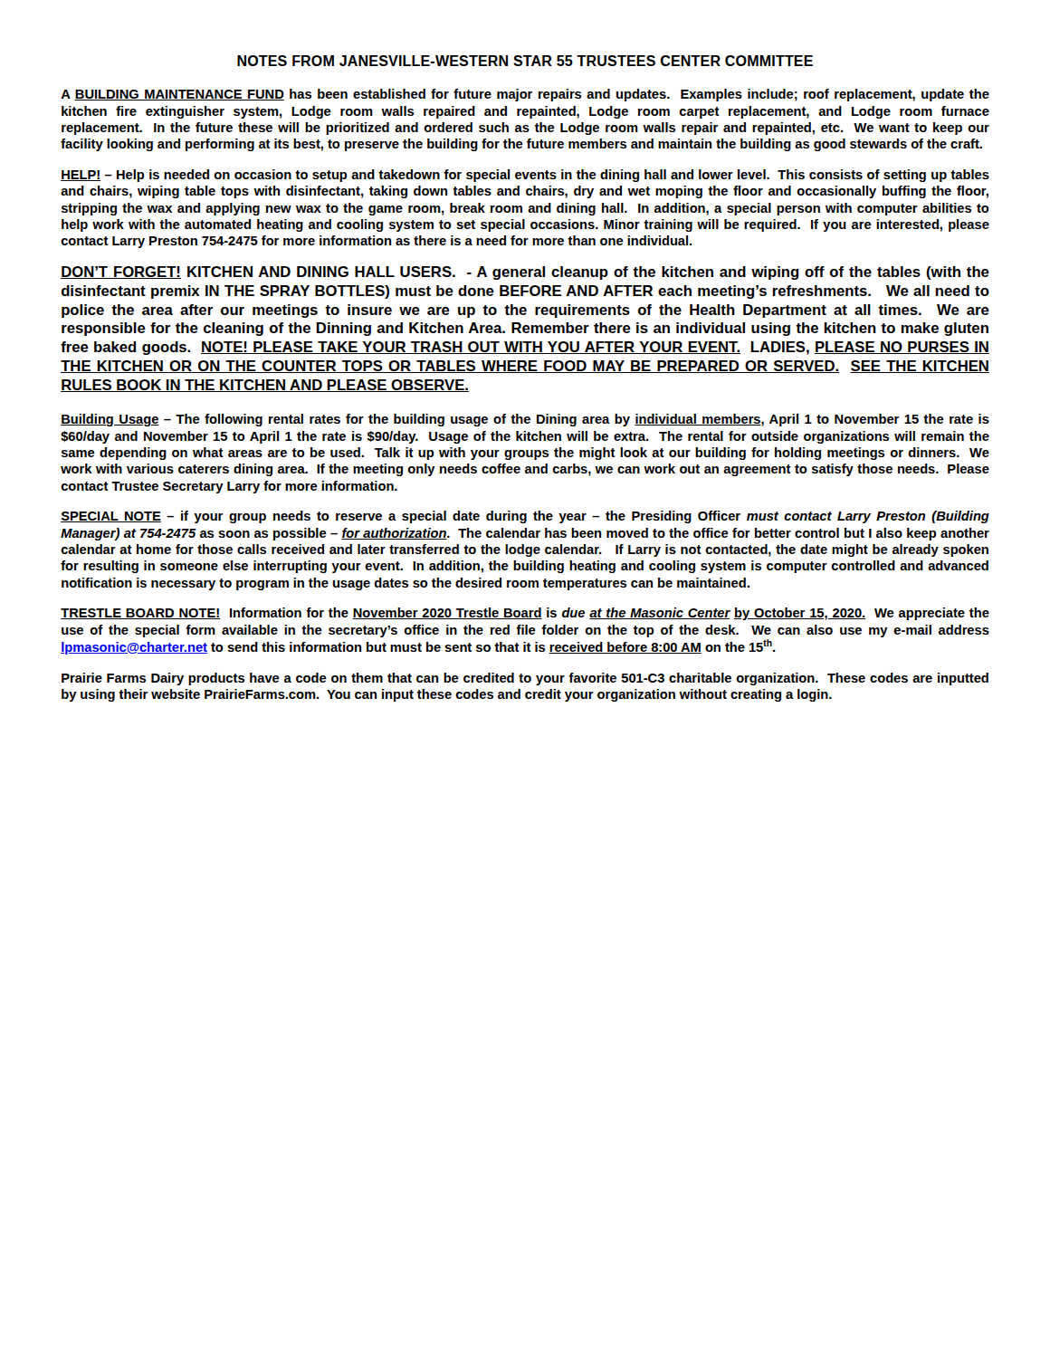NOTES FROM JANESVILLE-WESTERN STAR 55 TRUSTEES CENTER COMMITTEE
A BUILDING MAINTENANCE FUND has been established for future major repairs and updates. Examples include; roof replacement, update the kitchen fire extinguisher system, Lodge room walls repaired and repainted, Lodge room carpet replacement, and Lodge room furnace replacement. In the future these will be prioritized and ordered such as the Lodge room walls repair and repainted, etc. We want to keep our facility looking and performing at its best, to preserve the building for the future members and maintain the building as good stewards of the craft.
HELP! – Help is needed on occasion to setup and takedown for special events in the dining hall and lower level. This consists of setting up tables and chairs, wiping table tops with disinfectant, taking down tables and chairs, dry and wet moping the floor and occasionally buffing the floor, stripping the wax and applying new wax to the game room, break room and dining hall. In addition, a special person with computer abilities to help work with the automated heating and cooling system to set special occasions. Minor training will be required. If you are interested, please contact Larry Preston 754-2475 for more information as there is a need for more than one individual.
DON’T FORGET! KITCHEN AND DINING HALL USERS. - A general cleanup of the kitchen and wiping off of the tables (with the disinfectant premix IN THE SPRAY BOTTLES) must be done BEFORE AND AFTER each meeting’s refreshments. We all need to police the area after our meetings to insure we are up to the requirements of the Health Department at all times. We are responsible for the cleaning of the Dinning and Kitchen Area. Remember there is an individual using the kitchen to make gluten free baked goods. NOTE! PLEASE TAKE YOUR TRASH OUT WITH YOU AFTER YOUR EVENT. LADIES, PLEASE NO PURSES IN THE KITCHEN OR ON THE COUNTER TOPS OR TABLES WHERE FOOD MAY BE PREPARED OR SERVED. SEE THE KITCHEN RULES BOOK IN THE KITCHEN AND PLEASE OBSERVE.
Building Usage – The following rental rates for the building usage of the Dining area by individual members, April 1 to November 15 the rate is $60/day and November 15 to April 1 the rate is $90/day. Usage of the kitchen will be extra. The rental for outside organizations will remain the same depending on what areas are to be used. Talk it up with your groups the might look at our building for holding meetings or dinners. We work with various caterers dining area. If the meeting only needs coffee and carbs, we can work out an agreement to satisfy those needs. Please contact Trustee Secretary Larry for more information.
SPECIAL NOTE – if your group needs to reserve a special date during the year – the Presiding Officer must contact Larry Preston (Building Manager) at 754-2475 as soon as possible – for authorization. The calendar has been moved to the office for better control but I also keep another calendar at home for those calls received and later transferred to the lodge calendar. If Larry is not contacted, the date might be already spoken for resulting in someone else interrupting your event. In addition, the building heating and cooling system is computer controlled and advanced notification is necessary to program in the usage dates so the desired room temperatures can be maintained.
TRESTLE BOARD NOTE! Information for the November 2020 Trestle Board is due at the Masonic Center by October 15, 2020. We appreciate the use of the special form available in the secretary’s office in the red file folder on the top of the desk. We can also use my e-mail address lpmasonic@charter.net to send this information but must be sent so that it is received before 8:00 AM on the 15th.
Prairie Farms Dairy products have a code on them that can be credited to your favorite 501-C3 charitable organization. These codes are inputted by using their website PrairieFarms.com. You can input these codes and credit your organization without creating a login.